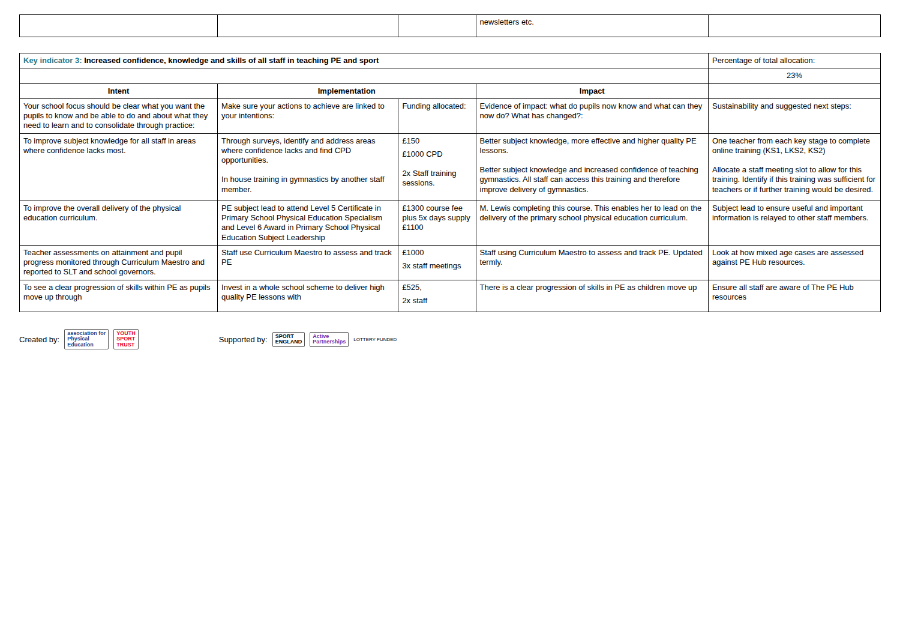| | | | newsletters etc. | |
| Key indicator 3: Increased confidence, knowledge and skills of all staff in teaching PE and sport | Percentage of total allocation: |
| | 23% |
| Intent | Implementation | Impact | |
| Your school focus should be clear what you want the pupils to know and be able to do and about what they need to learn and to consolidate through practice: | Make sure your actions to achieve are linked to your intentions: | Funding allocated: | Evidence of impact: what do pupils now know and what can they now do? What has changed?: | Sustainability and suggested next steps: |
| To improve subject knowledge for all staff in areas where confidence lacks most. | Through surveys, identify and address areas where confidence lacks and find CPD opportunities. In house training in gymnastics by another staff member. | £150 £1000 CPD 2x Staff training sessions. | Better subject knowledge, more effective and higher quality PE lessons. Better subject knowledge and increased confidence of teaching gymnastics. All staff can access this training and therefore improve delivery of gymnastics. | One teacher from each key stage to complete online training (KS1, LKS2, KS2) Allocate a staff meeting slot to allow for this training. Identify if this training was sufficient for teachers or if further training would be desired. |
| To improve the overall delivery of the physical education curriculum. | PE subject lead to attend Level 5 Certificate in Primary School Physical Education Specialism and Level 6 Award in Primary School Physical Education Subject Leadership | £1300 course fee plus 5x days supply £1100 | M. Lewis completing this course. This enables her to lead on the delivery of the primary school physical education curriculum. | Subject lead to ensure useful and important information is relayed to other staff members. |
| Teacher assessments on attainment and pupil progress monitored through Curriculum Maestro and reported to SLT and school governors. | Staff use Curriculum Maestro to assess and track PE | £1000 3x staff meetings | Staff using Curriculum Maestro to assess and track PE. Updated termly. | Look at how mixed age cases are assessed against PE Hub resources. |
| To see a clear progression of skills within PE as pupils move up through | Invest in a whole school scheme to deliver high quality PE lessons with | £525, 2x staff | There is a clear progression of skills in PE as children move up | Ensure all staff are aware of The PE Hub resources |
Created by: association for
Physical
Education YOUTH
SPORT
TRUST
Supported by: SPORT
ENGLAND Active
Partnerships LOTTERY FUNDED